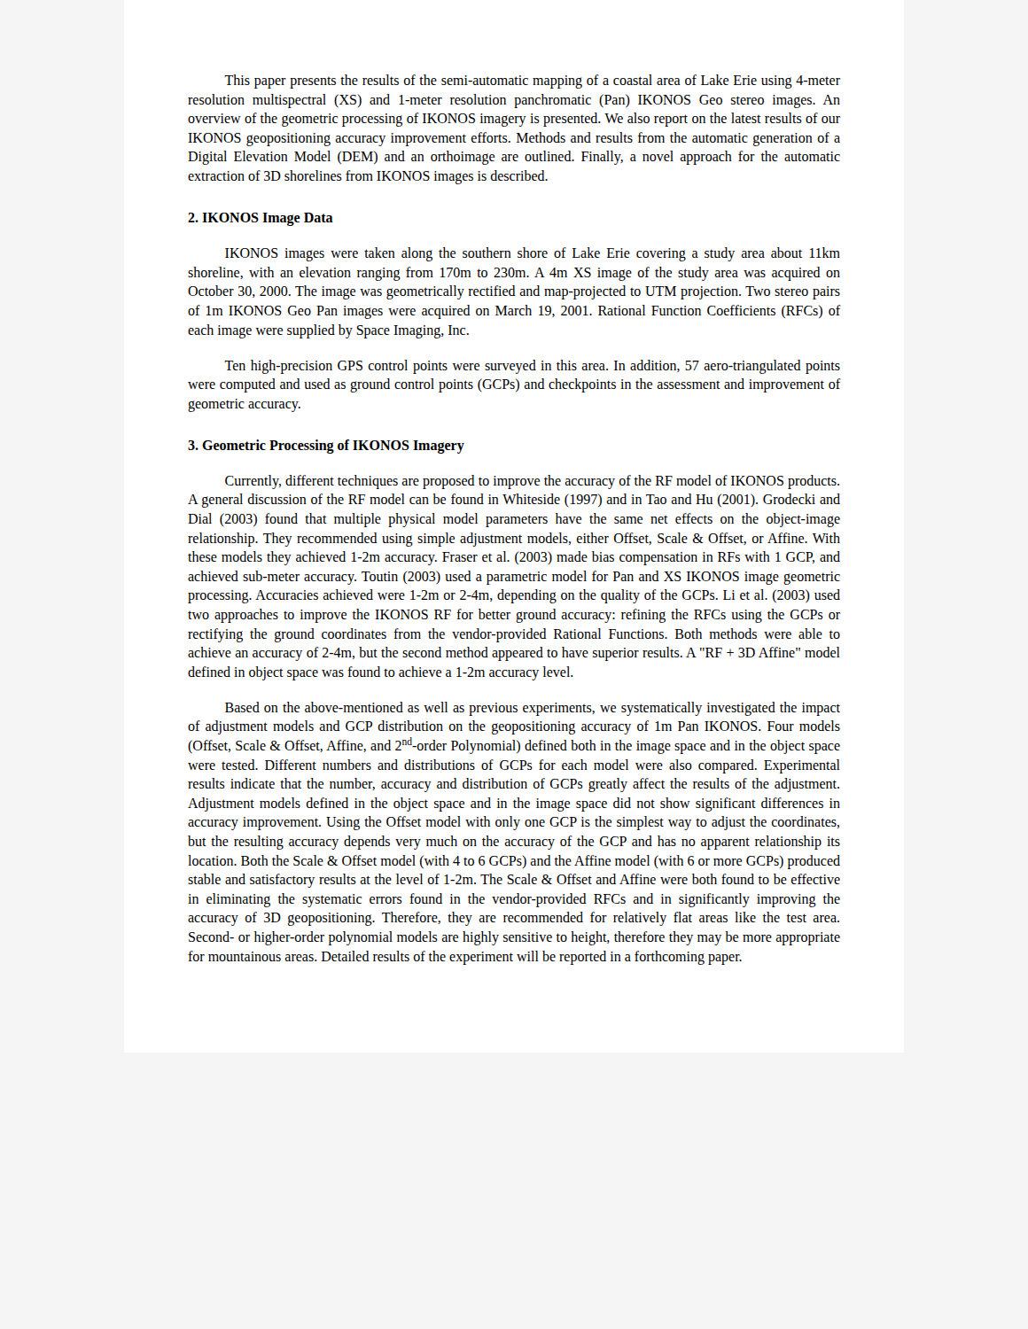This paper presents the results of the semi-automatic mapping of a coastal area of Lake Erie using 4-meter resolution multispectral (XS) and 1-meter resolution panchromatic (Pan) IKONOS Geo stereo images. An overview of the geometric processing of IKONOS imagery is presented. We also report on the latest results of our IKONOS geopositioning accuracy improvement efforts. Methods and results from the automatic generation of a Digital Elevation Model (DEM) and an orthoimage are outlined. Finally, a novel approach for the automatic extraction of 3D shorelines from IKONOS images is described.
2. IKONOS Image Data
IKONOS images were taken along the southern shore of Lake Erie covering a study area about 11km shoreline, with an elevation ranging from 170m to 230m. A 4m XS image of the study area was acquired on October 30, 2000. The image was geometrically rectified and map-projected to UTM projection. Two stereo pairs of 1m IKONOS Geo Pan images were acquired on March 19, 2001. Rational Function Coefficients (RFCs) of each image were supplied by Space Imaging, Inc.
Ten high-precision GPS control points were surveyed in this area. In addition, 57 aero-triangulated points were computed and used as ground control points (GCPs) and checkpoints in the assessment and improvement of geometric accuracy.
3. Geometric Processing of IKONOS Imagery
Currently, different techniques are proposed to improve the accuracy of the RF model of IKONOS products. A general discussion of the RF model can be found in Whiteside (1997) and in Tao and Hu (2001). Grodecki and Dial (2003) found that multiple physical model parameters have the same net effects on the object-image relationship. They recommended using simple adjustment models, either Offset, Scale & Offset, or Affine. With these models they achieved 1-2m accuracy. Fraser et al. (2003) made bias compensation in RFs with 1 GCP, and achieved sub-meter accuracy. Toutin (2003) used a parametric model for Pan and XS IKONOS image geometric processing. Accuracies achieved were 1-2m or 2-4m, depending on the quality of the GCPs. Li et al. (2003) used two approaches to improve the IKONOS RF for better ground accuracy: refining the RFCs using the GCPs or rectifying the ground coordinates from the vendor-provided Rational Functions. Both methods were able to achieve an accuracy of 2-4m, but the second method appeared to have superior results. A "RF + 3D Affine" model defined in object space was found to achieve a 1-2m accuracy level.
Based on the above-mentioned as well as previous experiments, we systematically investigated the impact of adjustment models and GCP distribution on the geopositioning accuracy of 1m Pan IKONOS. Four models (Offset, Scale & Offset, Affine, and 2nd-order Polynomial) defined both in the image space and in the object space were tested. Different numbers and distributions of GCPs for each model were also compared. Experimental results indicate that the number, accuracy and distribution of GCPs greatly affect the results of the adjustment. Adjustment models defined in the object space and in the image space did not show significant differences in accuracy improvement. Using the Offset model with only one GCP is the simplest way to adjust the coordinates, but the resulting accuracy depends very much on the accuracy of the GCP and has no apparent relationship its location. Both the Scale & Offset model (with 4 to 6 GCPs) and the Affine model (with 6 or more GCPs) produced stable and satisfactory results at the level of 1-2m. The Scale & Offset and Affine were both found to be effective in eliminating the systematic errors found in the vendor-provided RFCs and in significantly improving the accuracy of 3D geopositioning. Therefore, they are recommended for relatively flat areas like the test area. Second- or higher-order polynomial models are highly sensitive to height, therefore they may be more appropriate for mountainous areas. Detailed results of the experiment will be reported in a forthcoming paper.